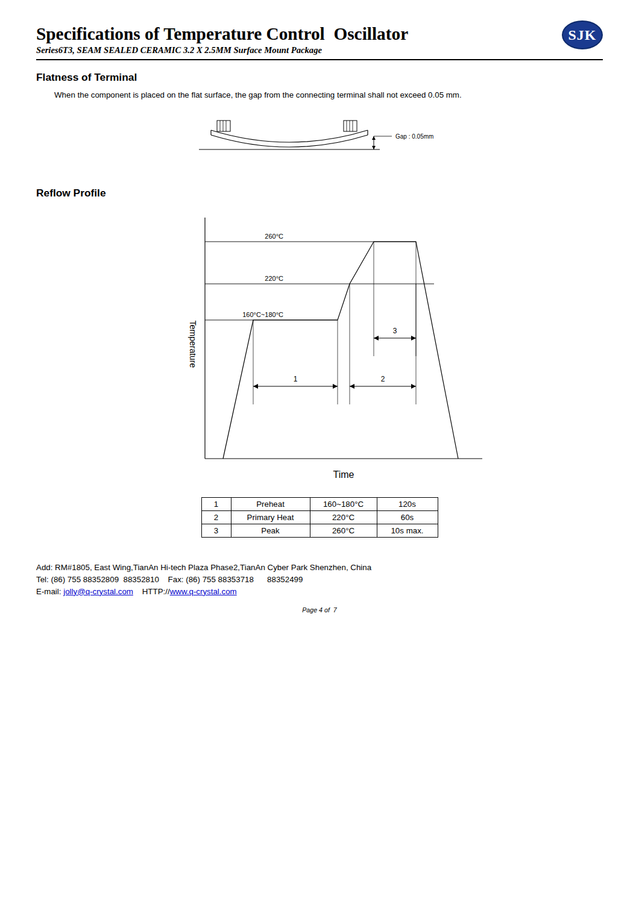SJK
Specifications of Temperature Control Oscillator
Series6T3, SEAM SEALED CERAMIC 3.2 X 2.5MM Surface Mount Package
Flatness of Terminal
When the component is placed on the flat surface, the gap from the connecting terminal shall not exceed 0.05 mm.
Gap : 0.05mm
Reflow Profile
Temperature Time 260°C 220°C 160°C~180°C 1 2 3
| 1 | Preheat | 160~180°C | 120s |
| 2 | Primary Heat | 220°C | 60s |
| 3 | Peak | 260°C | 10s max. |
Add: RM#1805, East Wing,TianAn Hi-tech Plaza Phase2,TianAn Cyber Park Shenzhen, China
Tel: (86) 755 88352809 88352810 Fax: (86) 755 88353718 88352499
E-mail: jolly@q-crystal.com HTTP://www.q-crystal.com
Page 4 of 7